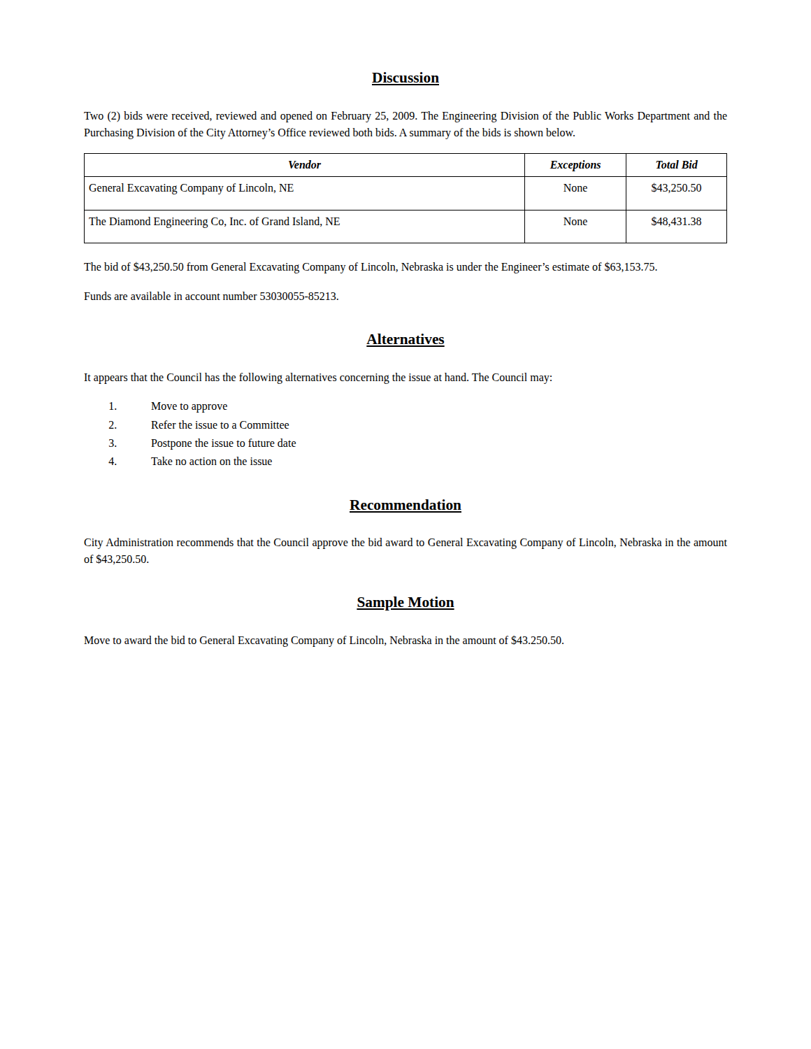Discussion
Two (2) bids were received, reviewed and opened on February 25, 2009. The Engineering Division of the Public Works Department and the Purchasing Division of the City Attorney’s Office reviewed both bids. A summary of the bids is shown below.
| Vendor | Exceptions | Total Bid |
| --- | --- | --- |
| General Excavating Company of Lincoln, NE | None | $43,250.50 |
| The Diamond Engineering Co, Inc. of Grand Island, NE | None | $48,431.38 |
The bid of $43,250.50 from General Excavating Company of Lincoln, Nebraska is under the Engineer’s estimate of $63,153.75.
Funds are available in account number 53030055-85213.
Alternatives
It appears that the Council has the following alternatives concerning the issue at hand. The Council may:
1. Move to approve
2. Refer the issue to a Committee
3. Postpone the issue to future date
4. Take no action on the issue
Recommendation
City Administration recommends that the Council approve the bid award to General Excavating Company of Lincoln, Nebraska in the amount of $43,250.50.
Sample Motion
Move to award the bid to General Excavating Company of Lincoln, Nebraska in the amount of $43.250.50.